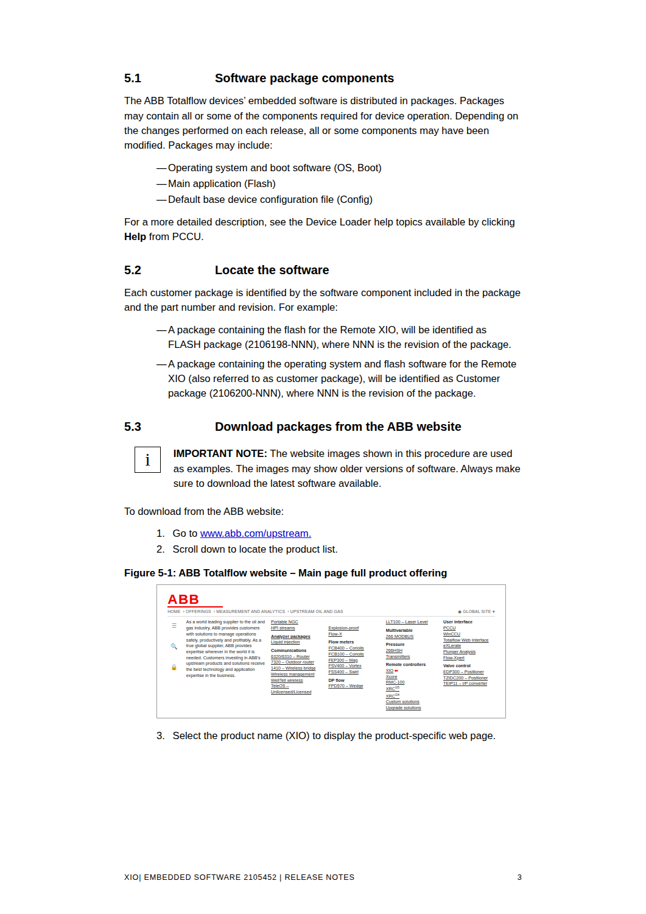5.1 Software package components
The ABB Totalflow devices’ embedded software is distributed in packages. Packages may contain all or some of the components required for device operation. Depending on the changes performed on each release, all or some components may have been modified. Packages may include:
Operating system and boot software (OS, Boot)
Main application (Flash)
Default base device configuration file (Config)
For a more detailed description, see the Device Loader help topics available by clicking Help from PCCU.
5.2 Locate the software
Each customer package is identified by the software component included in the package and the part number and revision. For example:
A package containing the flash for the Remote XIO, will be identified as FLASH package (2106198-NNN), where NNN is the revision of the package.
A package containing the operating system and flash software for the Remote XIO (also referred to as customer package), will be identified as Customer package (2106200-NNN), where NNN is the revision of the package.
5.3 Download packages from the ABB website
i
IMPORTANT NOTE: The website images shown in this procedure are used as examples. The images may show older versions of software. Always make sure to download the latest software available.
To download from the ABB website:
Go to www.abb.com/upstream.
Scroll down to locate the product list.
Figure 5-1: ABB Totalflow website – Main page full product offering
ABB
HOME › OFFERINGS › MEASUREMENT AND ANALYTICS › UPSTREAM OIL AND GAS ◉ GLOBAL SITE ▾
☰ 🔍 🔒
As a world leading supplier to the oil and gas industry, ABB provides customers with solutions to manage operations safely, productively and profitably. As a true global supplier, ABB provides expertise wherever in the world it is needed. Customers investing in ABB's upstream products and solutions receive the best technology and application expertise in the business.
Portable NGC HPI streams
Analyzer packages
Liquid injection
Communications
6320/6310 – Router 7320 – Outdoor router 1410 – Wireless bridge Wireless management WellTell wireless TeleOS – Unlicensed/Licensed
Explosion-proof Flow-X
Flow meters
FCB400 – Coriolis FCB100 – Coriolis FEP300 – Mag FSV400 – Vortex FSS400 – Swirl
DP flow
FPD570 – Wedge
LLT100 – Laser Level
Multivariable
266 MODBUS
Pressure
266HSH Transmitters
Remote controllers
XIO ⬅ Xcore RMC-100 XRCG5 XRCG4 Custom solutions Upgrade solutions
User interface
PCCU WinCCU Totalflow Web Interface eXLerate Plunger Analysis Flow-Xpert
Valve control
EDP300 – Positioner TZIDC200 – Positioner TEIP11 – I/P converter
Select the product name (XIO) to display the product-specific web page.
XIO| EMBEDDED SOFTWARE 2105452 | RELEASE NOTES 3